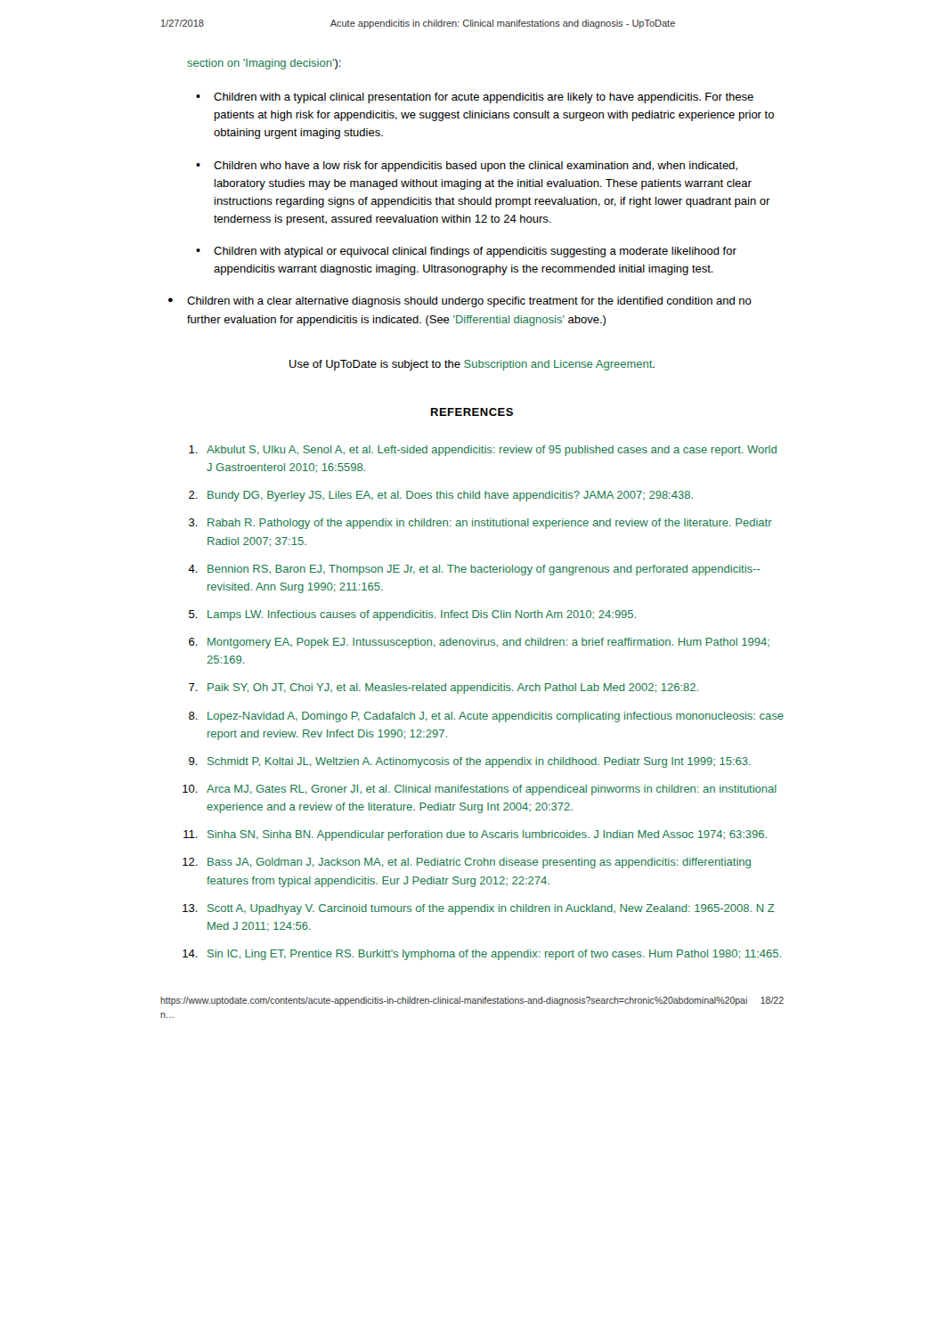1/27/2018
Acute appendicitis in children: Clinical manifestations and diagnosis - UpToDate
section on 'Imaging decision'):
Children with a typical clinical presentation for acute appendicitis are likely to have appendicitis. For these patients at high risk for appendicitis, we suggest clinicians consult a surgeon with pediatric experience prior to obtaining urgent imaging studies.
Children who have a low risk for appendicitis based upon the clinical examination and, when indicated, laboratory studies may be managed without imaging at the initial evaluation. These patients warrant clear instructions regarding signs of appendicitis that should prompt reevaluation, or, if right lower quadrant pain or tenderness is present, assured reevaluation within 12 to 24 hours.
Children with atypical or equivocal clinical findings of appendicitis suggesting a moderate likelihood for appendicitis warrant diagnostic imaging. Ultrasonography is the recommended initial imaging test.
Children with a clear alternative diagnosis should undergo specific treatment for the identified condition and no further evaluation for appendicitis is indicated. (See 'Differential diagnosis' above.)
Use of UpToDate is subject to the Subscription and License Agreement.
REFERENCES
Akbulut S, Ulku A, Senol A, et al. Left-sided appendicitis: review of 95 published cases and a case report. World J Gastroenterol 2010; 16:5598.
Bundy DG, Byerley JS, Liles EA, et al. Does this child have appendicitis? JAMA 2007; 298:438.
Rabah R. Pathology of the appendix in children: an institutional experience and review of the literature. Pediatr Radiol 2007; 37:15.
Bennion RS, Baron EJ, Thompson JE Jr, et al. The bacteriology of gangrenous and perforated appendicitis--revisited. Ann Surg 1990; 211:165.
Lamps LW. Infectious causes of appendicitis. Infect Dis Clin North Am 2010; 24:995.
Montgomery EA, Popek EJ. Intussusception, adenovirus, and children: a brief reaffirmation. Hum Pathol 1994; 25:169.
Paik SY, Oh JT, Choi YJ, et al. Measles-related appendicitis. Arch Pathol Lab Med 2002; 126:82.
Lopez-Navidad A, Domingo P, Cadafalch J, et al. Acute appendicitis complicating infectious mononucleosis: case report and review. Rev Infect Dis 1990; 12:297.
Schmidt P, Koltai JL, Weltzien A. Actinomycosis of the appendix in childhood. Pediatr Surg Int 1999; 15:63.
Arca MJ, Gates RL, Groner JI, et al. Clinical manifestations of appendiceal pinworms in children: an institutional experience and a review of the literature. Pediatr Surg Int 2004; 20:372.
Sinha SN, Sinha BN. Appendicular perforation due to Ascaris lumbricoides. J Indian Med Assoc 1974; 63:396.
Bass JA, Goldman J, Jackson MA, et al. Pediatric Crohn disease presenting as appendicitis: differentiating features from typical appendicitis. Eur J Pediatr Surg 2012; 22:274.
Scott A, Upadhyay V. Carcinoid tumours of the appendix in children in Auckland, New Zealand: 1965-2008. N Z Med J 2011; 124:56.
Sin IC, Ling ET, Prentice RS. Burkitt's lymphoma of the appendix: report of two cases. Hum Pathol 1980; 11:465.
https://www.uptodate.com/contents/acute-appendicitis-in-children-clinical-manifestations-and-diagnosis?search=chronic%20abdominal%20pain…
18/22